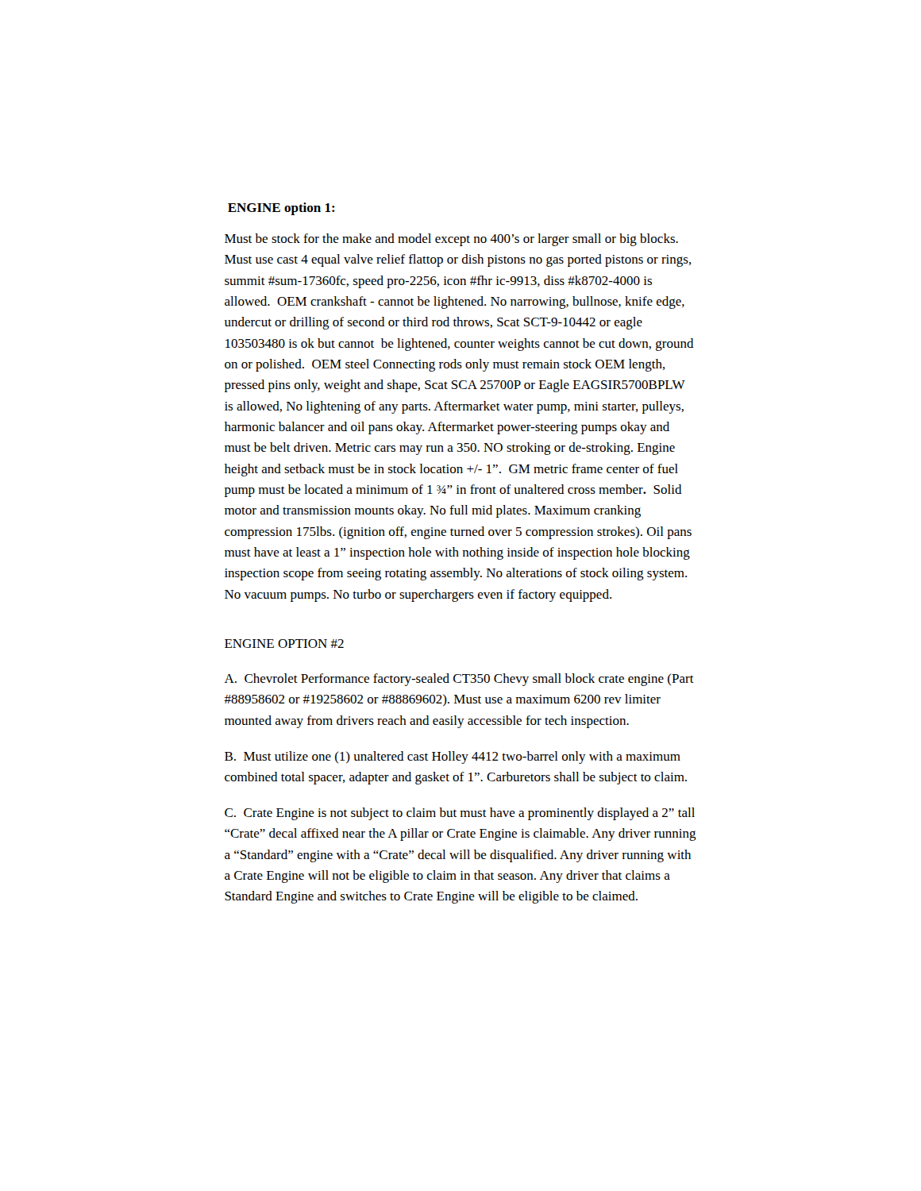ENGINE option 1:
Must be stock for the make and model except no 400’s or larger small or big blocks. Must use cast 4 equal valve relief flattop or dish pistons no gas ported pistons or rings, summit #sum-17360fc, speed pro-2256, icon #fhr ic-9913, diss #k8702-4000 is allowed. OEM crankshaft - cannot be lightened. No narrowing, bullnose, knife edge, undercut or drilling of second or third rod throws, Scat SCT-9-10442 or eagle 103503480 is ok but cannot be lightened, counter weights cannot be cut down, ground on or polished. OEM steel Connecting rods only must remain stock OEM length, pressed pins only, weight and shape, Scat SCA 25700P or Eagle EAGSIR5700BPLW is allowed, No lightening of any parts. Aftermarket water pump, mini starter, pulleys, harmonic balancer and oil pans okay. Aftermarket power-steering pumps okay and must be belt driven. Metric cars may run a 350. NO stroking or de-stroking. Engine height and setback must be in stock location +/- 1”. GM metric frame center of fuel pump must be located a minimum of 1 ¾” in front of unaltered cross member. Solid motor and transmission mounts okay. No full mid plates. Maximum cranking compression 175lbs. (ignition off, engine turned over 5 compression strokes). Oil pans must have at least a 1” inspection hole with nothing inside of inspection hole blocking inspection scope from seeing rotating assembly. No alterations of stock oiling system. No vacuum pumps. No turbo or superchargers even if factory equipped.
ENGINE OPTION #2
A. Chevrolet Performance factory-sealed CT350 Chevy small block crate engine (Part #88958602 or #19258602 or #88869602). Must use a maximum 6200 rev limiter mounted away from drivers reach and easily accessible for tech inspection.
B. Must utilize one (1) unaltered cast Holley 4412 two-barrel only with a maximum combined total spacer, adapter and gasket of 1”. Carburetors shall be subject to claim.
C. Crate Engine is not subject to claim but must have a prominently displayed a 2” tall “Crate” decal affixed near the A pillar or Crate Engine is claimable. Any driver running a “Standard” engine with a “Crate” decal will be disqualified. Any driver running with a Crate Engine will not be eligible to claim in that season. Any driver that claims a Standard Engine and switches to Crate Engine will be eligible to be claimed.